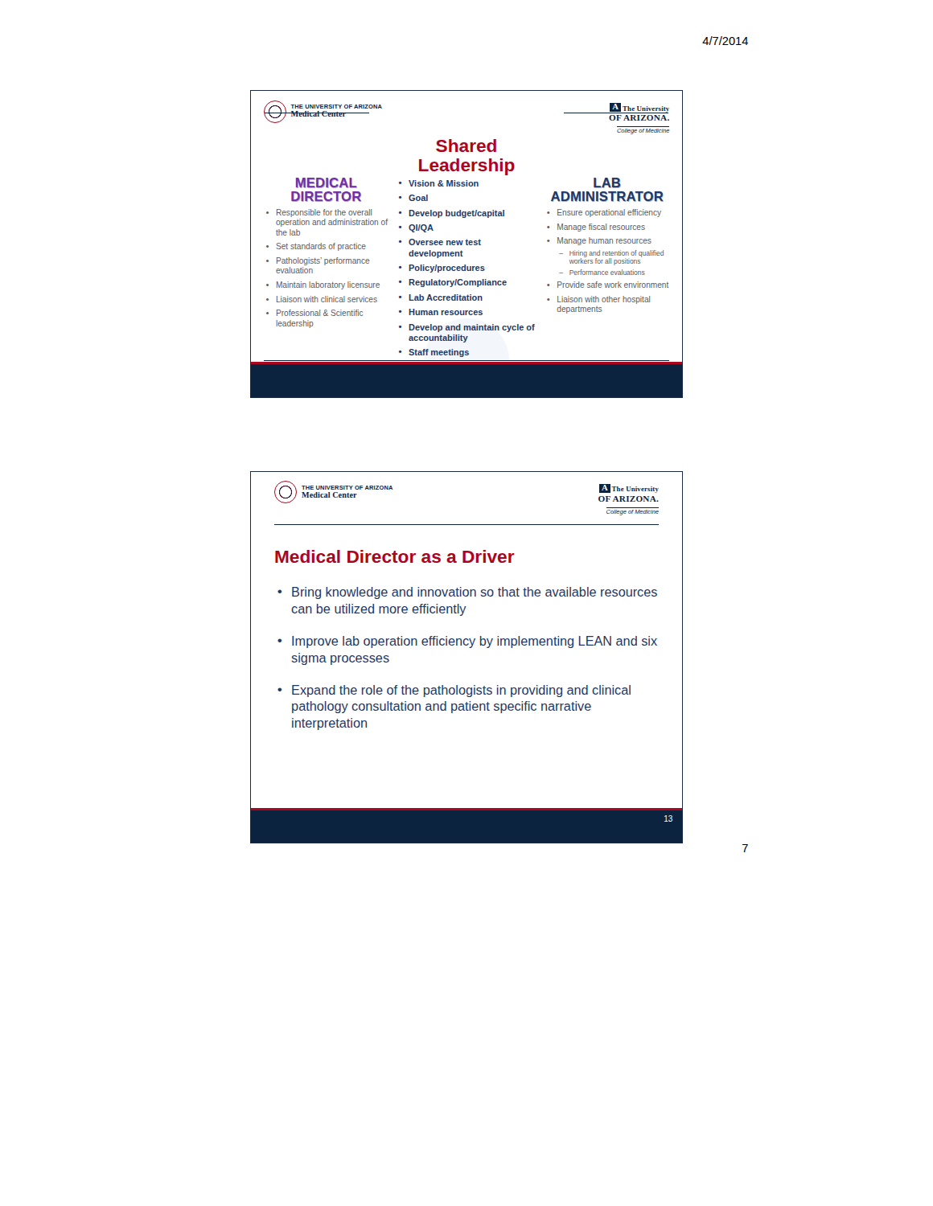4/7/2014
The University of Arizona
Medical Center
AThe University
OF ARIZONA.
College of Medicine
Shared
Leadership
MEDICAL
DIRECTOR
Responsible for the overall operation and administration of the lab
Set standards of practice
Pathologists’ performance evaluation
Maintain laboratory licensure
Liaison with clinical services
Professional & Scientific leadership
Vision & Mission
Goal
Develop budget/capital
QI/QA
Oversee new test development
Policy/procedures
Regulatory/Compliance
Lab Accreditation
Human resources
Develop and maintain cycle of accountability
Staff meetings
LAB
ADMINISTRATOR
Ensure operational efficiency
Manage fiscal resources
Manage human resources
Hiring and retention of qualified workers for all positions
Performance evaluations
Provide safe work environment
Liaison with other hospital departments
The University of Arizona
Medical Center
AThe University
OF ARIZONA.
College of Medicine
Medical Director as a Driver
Bring knowledge and innovation so that the available resources can be utilized more efficiently
Improve lab operation efficiency by implementing LEAN and six sigma processes
Expand the role of the pathologists in providing and clinical pathology consultation and patient specific narrative interpretation
13
7